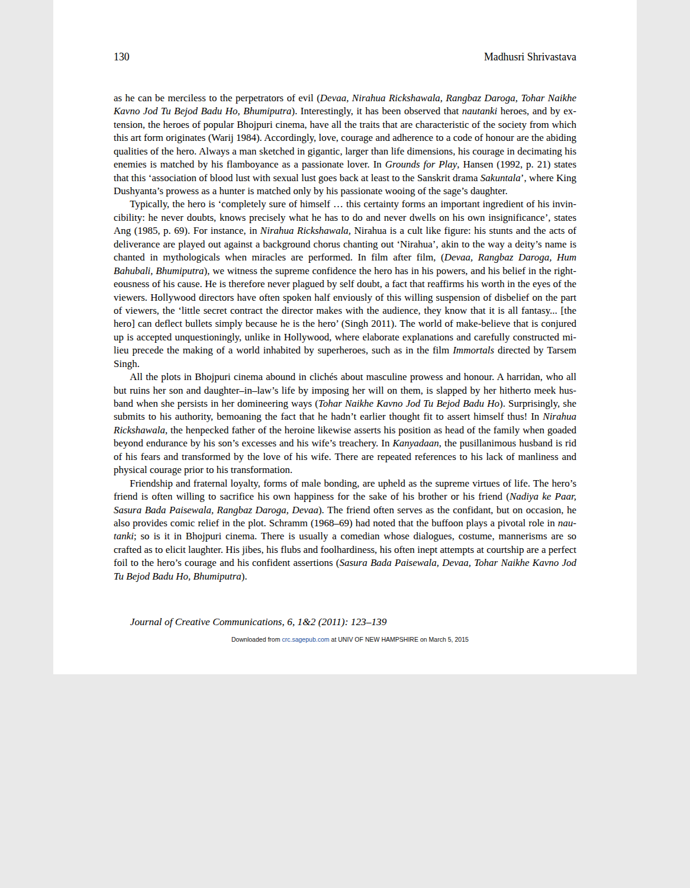130 Madhusri Shrivastava
as he can be merciless to the perpetrators of evil (Devaa, Nirahua Rickshawala, Rangbaz Daroga, Tohar Naikhe Kavno Jod Tu Bejod Badu Ho, Bhumiputra). Interestingly, it has been observed that nautanki heroes, and by extension, the heroes of popular Bhojpuri cinema, have all the traits that are characteristic of the society from which this art form originates (Warij 1984). Accordingly, love, courage and adherence to a code of honour are the abiding qualities of the hero. Always a man sketched in gigantic, larger than life dimensions, his courage in decimating his enemies is matched by his flamboyance as a passionate lover. In Grounds for Play, Hansen (1992, p. 21) states that this ‘association of blood lust with sexual lust goes back at least to the Sanskrit drama Sakuntala’, where King Dushyanta’s prowess as a hunter is matched only by his passionate wooing of the sage’s daughter.
Typically, the hero is ‘completely sure of himself … this certainty forms an important ingredient of his invincibility: he never doubts, knows precisely what he has to do and never dwells on his own insignificance’, states Ang (1985, p. 69). For instance, in Nirahua Rickshawala, Nirahua is a cult like figure: his stunts and the acts of deliverance are played out against a background chorus chanting out ‘Nirahua’, akin to the way a deity’s name is chanted in mythologicals when miracles are performed. In film after film, (Devaa, Rangbaz Daroga, Hum Bahubali, Bhumiputra), we witness the supreme confidence the hero has in his powers, and his belief in the righteousness of his cause. He is therefore never plagued by self doubt, a fact that reaffirms his worth in the eyes of the viewers. Hollywood directors have often spoken half enviously of this willing suspension of disbelief on the part of viewers, the ‘little secret contract the director makes with the audience, they know that it is all fantasy... [the hero] can deflect bullets simply because he is the hero’ (Singh 2011). The world of make-believe that is conjured up is accepted unquestioningly, unlike in Hollywood, where elaborate explanations and carefully constructed milieu precede the making of a world inhabited by superheroes, such as in the film Immortals directed by Tarsem Singh.
All the plots in Bhojpuri cinema abound in clichés about masculine prowess and honour. A harridan, who all but ruins her son and daughter–in–law’s life by imposing her will on them, is slapped by her hitherto meek husband when she persists in her domineering ways (Tohar Naikhe Kavno Jod Tu Bejod Badu Ho). Surprisingly, she submits to his authority, bemoaning the fact that he hadn’t earlier thought fit to assert himself thus! In Nirahua Rickshawala, the henpecked father of the heroine likewise asserts his position as head of the family when goaded beyond endurance by his son’s excesses and his wife’s treachery. In Kanyadaan, the pusillanimous husband is rid of his fears and transformed by the love of his wife. There are repeated references to his lack of manliness and physical courage prior to his transformation.
Friendship and fraternal loyalty, forms of male bonding, are upheld as the supreme virtues of life. The hero’s friend is often willing to sacrifice his own happiness for the sake of his brother or his friend (Nadiya ke Paar, Sasura Bada Paisewala, Rangbaz Daroga, Devaa). The friend often serves as the confidant, but on occasion, he also provides comic relief in the plot. Schramm (1968–69) had noted that the buffoon plays a pivotal role in nautanki; so is it in Bhojpuri cinema. There is usually a comedian whose dialogues, costume, mannerisms are so crafted as to elicit laughter. His jibes, his flubs and foolhardiness, his often inept attempts at courtship are a perfect foil to the hero’s courage and his confident assertions (Sasura Bada Paisewala, Devaa, Tohar Naikhe Kavno Jod Tu Bejod Badu Ho, Bhumiputra).
Journal of Creative Communications, 6, 1&2 (2011): 123–139
Downloaded from crc.sagepub.com at UNIV OF NEW HAMPSHIRE on March 5, 2015